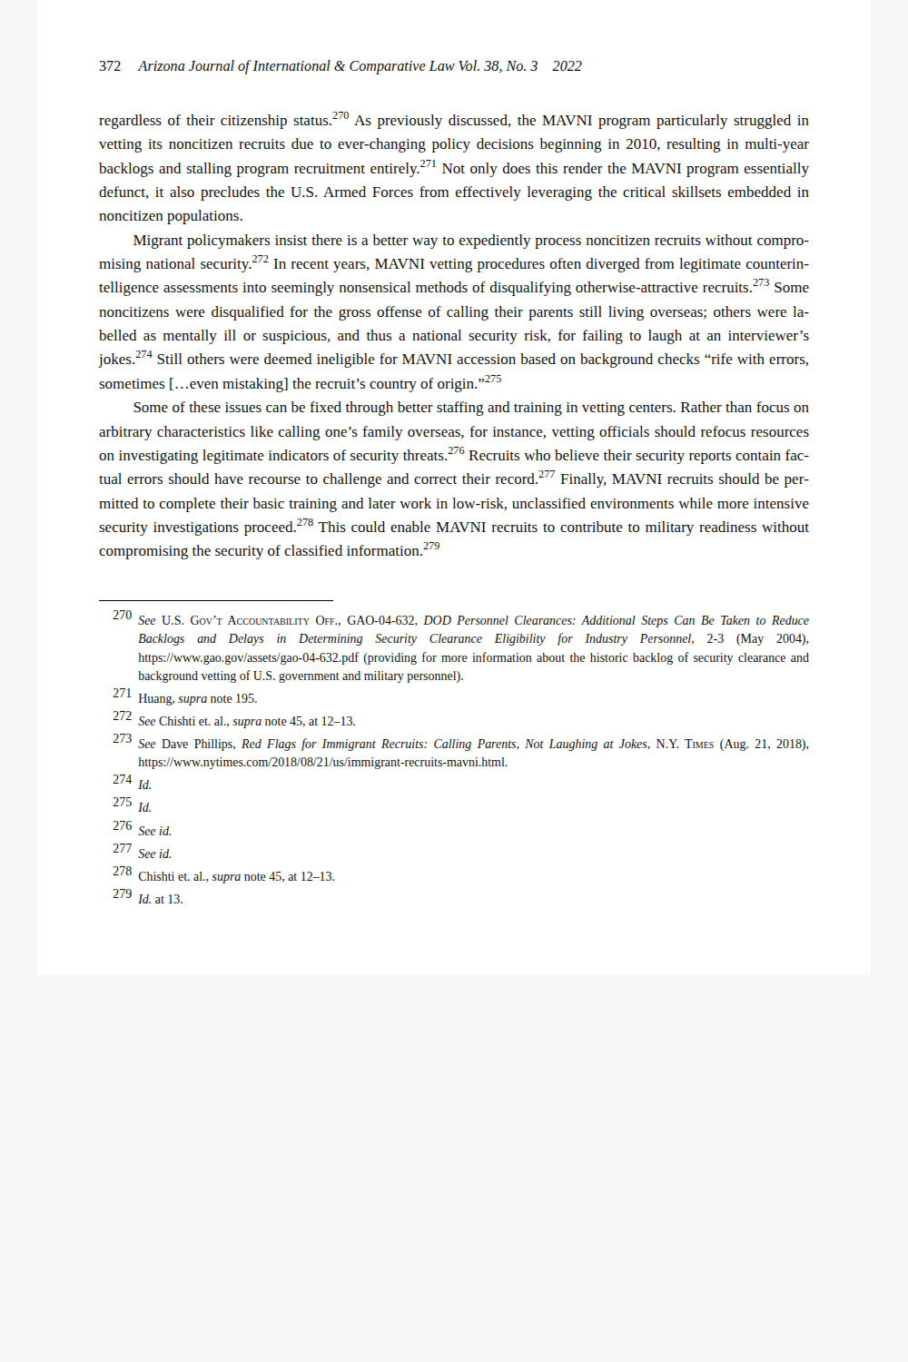372 Arizona Journal of International & Comparative Law Vol. 38, No. 3 2022
regardless of their citizenship status.270 As previously discussed, the MAVNI program particularly struggled in vetting its noncitizen recruits due to ever-changing policy decisions beginning in 2010, resulting in multi-year backlogs and stalling program recruitment entirely.271 Not only does this render the MAVNI program essentially defunct, it also precludes the U.S. Armed Forces from effectively leveraging the critical skillsets embedded in noncitizen populations.
Migrant policymakers insist there is a better way to expediently process noncitizen recruits without compromising national security.272 In recent years, MAVNI vetting procedures often diverged from legitimate counterintelligence assessments into seemingly nonsensical methods of disqualifying otherwise-attractive recruits.273 Some noncitizens were disqualified for the gross offense of calling their parents still living overseas; others were labelled as mentally ill or suspicious, and thus a national security risk, for failing to laugh at an interviewer’s jokes.274 Still others were deemed ineligible for MAVNI accession based on background checks “rife with errors, sometimes […even mistaking] the recruit’s country of origin.”275
Some of these issues can be fixed through better staffing and training in vetting centers. Rather than focus on arbitrary characteristics like calling one’s family overseas, for instance, vetting officials should refocus resources on investigating legitimate indicators of security threats.276 Recruits who believe their security reports contain factual errors should have recourse to challenge and correct their record.277 Finally, MAVNI recruits should be permitted to complete their basic training and later work in low-risk, unclassified environments while more intensive security investigations proceed.278 This could enable MAVNI recruits to contribute to military readiness without compromising the security of classified information.279
270 See U.S. Gov’t Accountability Off., GAO-04-632, DOD Personnel Clearances: Additional Steps Can Be Taken to Reduce Backlogs and Delays in Determining Security Clearance Eligibility for Industry Personnel, 2-3 (May 2004), https://www.gao.gov/assets/gao-04-632.pdf (providing for more information about the historic backlog of security clearance and background vetting of U.S. government and military personnel).
271 Huang, supra note 195.
272 See Chishti et. al., supra note 45, at 12–13.
273 See Dave Phillips, Red Flags for Immigrant Recruits: Calling Parents, Not Laughing at Jokes, N.Y. Times (Aug. 21, 2018), https://www.nytimes.com/2018/08/21/us/immigrant-recruits-mavni.html.
274 Id.
275 Id.
276 See id.
277 See id.
278 Chishti et. al., supra note 45, at 12–13.
279 Id. at 13.